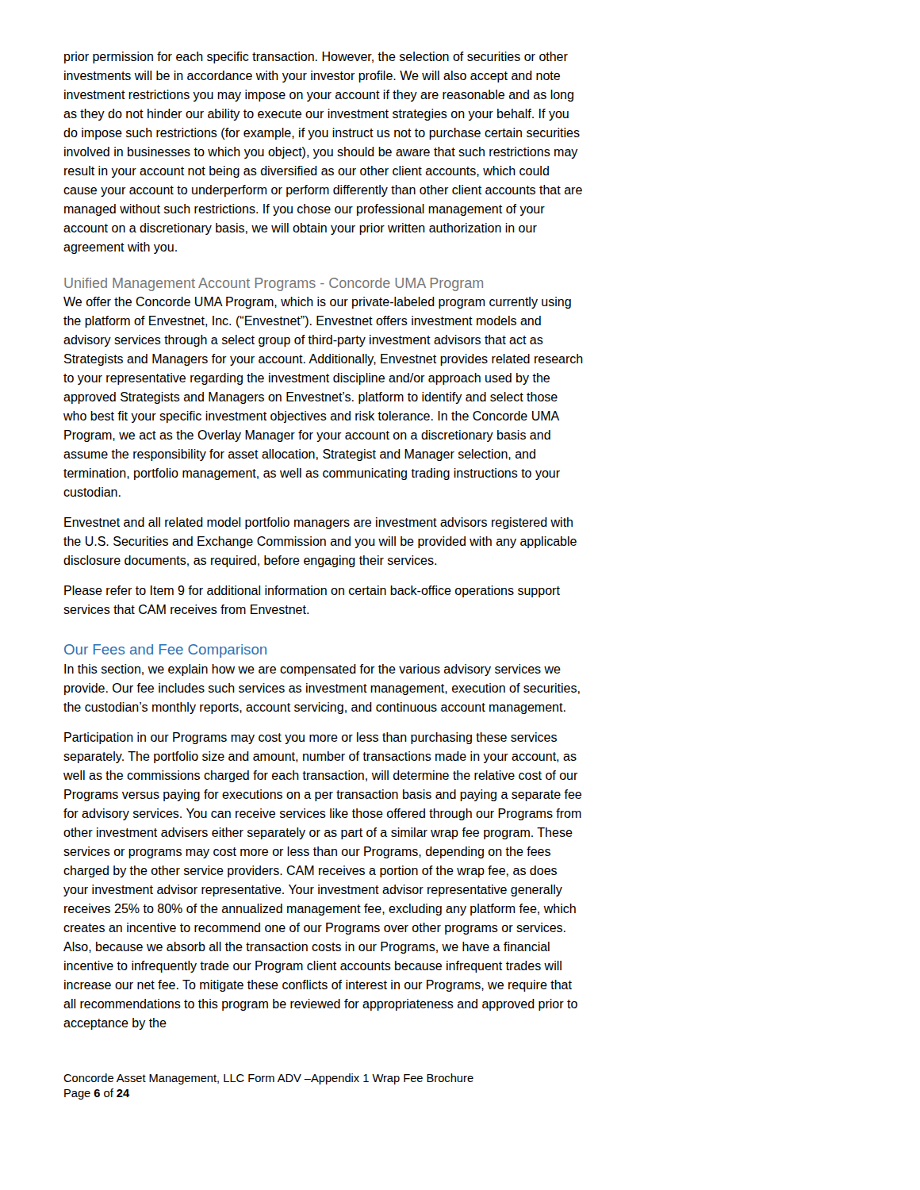prior permission for each specific transaction. However, the selection of securities or other investments will be in accordance with your investor profile. We will also accept and note investment restrictions you may impose on your account if they are reasonable and as long as they do not hinder our ability to execute our investment strategies on your behalf. If you do impose such restrictions (for example, if you instruct us not to purchase certain securities involved in businesses to which you object), you should be aware that such restrictions may result in your account not being as diversified as our other client accounts, which could cause your account to underperform or perform differently than other client accounts that are managed without such restrictions. If you chose our professional management of your account on a discretionary basis, we will obtain your prior written authorization in our agreement with you.
Unified Management Account Programs - Concorde UMA Program
We offer the Concorde UMA Program, which is our private-labeled program currently using the platform of Envestnet, Inc. (“Envestnet”). Envestnet offers investment models and advisory services through a select group of third-party investment advisors that act as Strategists and Managers for your account. Additionally, Envestnet provides related research to your representative regarding the investment discipline and/or approach used by the approved Strategists and Managers on Envestnet’s. platform to identify and select those who best fit your specific investment objectives and risk tolerance. In the Concorde UMA Program, we act as the Overlay Manager for your account on a discretionary basis and assume the responsibility for asset allocation, Strategist and Manager selection, and termination, portfolio management, as well as communicating trading instructions to your custodian.
Envestnet and all related model portfolio managers are investment advisors registered with the U.S. Securities and Exchange Commission and you will be provided with any applicable disclosure documents, as required, before engaging their services.
Please refer to Item 9 for additional information on certain back-office operations support services that CAM receives from Envestnet.
Our Fees and Fee Comparison
In this section, we explain how we are compensated for the various advisory services we provide. Our fee includes such services as investment management, execution of securities, the custodian’s monthly reports, account servicing, and continuous account management.
Participation in our Programs may cost you more or less than purchasing these services separately. The portfolio size and amount, number of transactions made in your account, as well as the commissions charged for each transaction, will determine the relative cost of our Programs versus paying for executions on a per transaction basis and paying a separate fee for advisory services. You can receive services like those offered through our Programs from other investment advisers either separately or as part of a similar wrap fee program. These services or programs may cost more or less than our Programs, depending on the fees charged by the other service providers. CAM receives a portion of the wrap fee, as does your investment advisor representative. Your investment advisor representative generally receives 25% to 80% of the annualized management fee, excluding any platform fee, which creates an incentive to recommend one of our Programs over other programs or services. Also, because we absorb all the transaction costs in our Programs, we have a financial incentive to infrequently trade our Program client accounts because infrequent trades will increase our net fee. To mitigate these conflicts of interest in our Programs, we require that all recommendations to this program be reviewed for appropriateness and approved prior to acceptance by the
Concorde Asset Management, LLC Form ADV –Appendix 1 Wrap Fee Brochure
Page 6 of 24